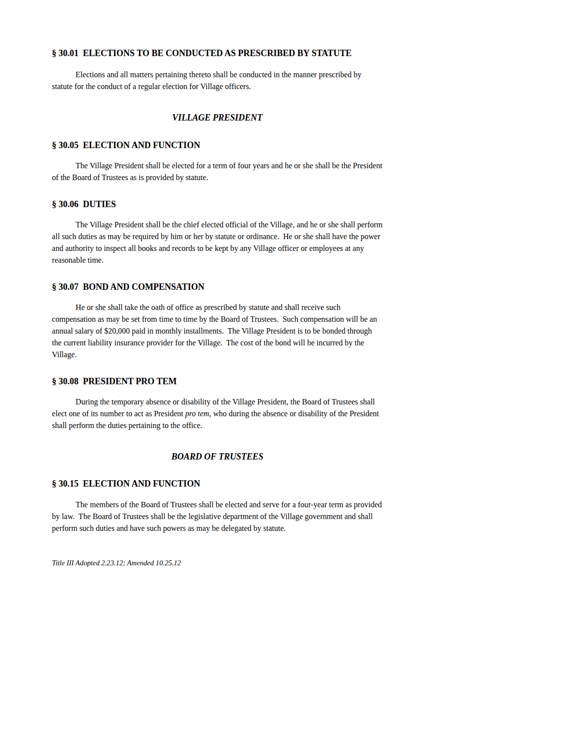§ 30.01 ELECTIONS TO BE CONDUCTED AS PRESCRIBED BY STATUTE
Elections and all matters pertaining thereto shall be conducted in the manner prescribed by statute for the conduct of a regular election for Village officers.
VILLAGE PRESIDENT
§ 30.05 ELECTION AND FUNCTION
The Village President shall be elected for a term of four years and he or she shall be the President of the Board of Trustees as is provided by statute.
§ 30.06 DUTIES
The Village President shall be the chief elected official of the Village, and he or she shall perform all such duties as may be required by him or her by statute or ordinance. He or she shall have the power and authority to inspect all books and records to be kept by any Village officer or employees at any reasonable time.
§ 30.07 BOND AND COMPENSATION
He or she shall take the oath of office as prescribed by statute and shall receive such compensation as may be set from time to time by the Board of Trustees. Such compensation will be an annual salary of $20,000 paid in monthly installments. The Village President is to be bonded through the current liability insurance provider for the Village. The cost of the bond will be incurred by the Village.
§ 30.08 PRESIDENT PRO TEM
During the temporary absence or disability of the Village President, the Board of Trustees shall elect one of its number to act as President pro tem, who during the absence or disability of the President shall perform the duties pertaining to the office.
BOARD OF TRUSTEES
§ 30.15 ELECTION AND FUNCTION
The members of the Board of Trustees shall be elected and serve for a four-year term as provided by law. The Board of Trustees shall be the legislative department of the Village government and shall perform such duties and have such powers as may be delegated by statute.
Title III Adopted 2.23.12; Amended 10.25.12